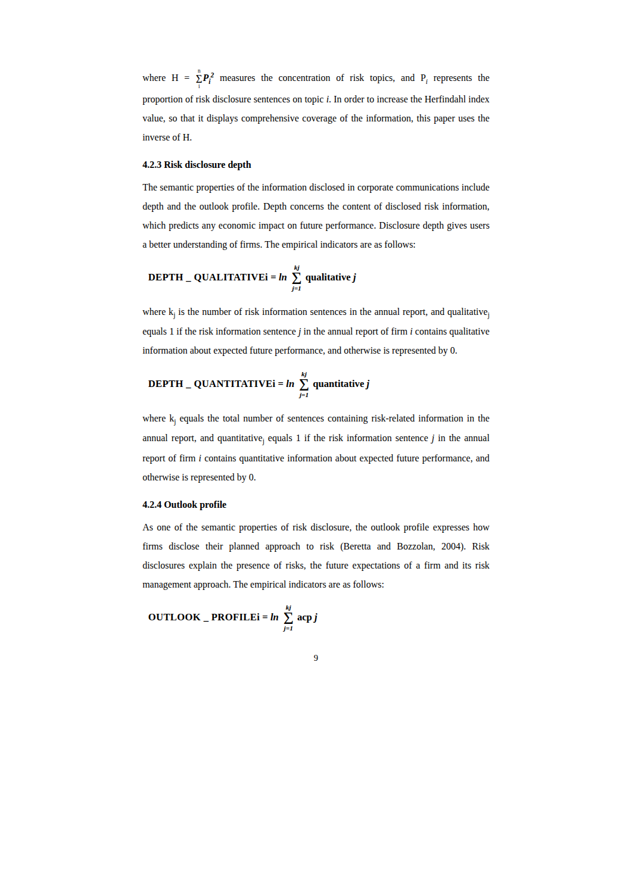where H = nΣi Pi 2 measures the concentration of risk topics, and Pi represents the proportion of risk disclosure sentences on topic i. In order to increase the Herfindahl index value, so that it displays comprehensive coverage of the information, this paper uses the inverse of H.
4.2.3 Risk disclosure depth
The semantic properties of the information disclosed in corporate communications include depth and the outlook profile. Depth concerns the content of disclosed risk information, which predicts any economic impact on future performance. Disclosure depth gives users a better understanding of firms. The empirical indicators are as follows:
DEPTH _ QUALITATIVEi = ln kj Σ j=1 qualitative j
where kj is the number of risk information sentences in the annual report, and qualitativej equals 1 if the risk information sentence j in the annual report of firm i contains qualitative information about expected future performance, and otherwise is represented by 0.
DEPTH _ QUANTITATIVEi = ln kj Σ j=1 quantitative j
where kj equals the total number of sentences containing risk-related information in the annual report, and quantitativej equals 1 if the risk information sentence j in the annual report of firm i contains quantitative information about expected future performance, and otherwise is represented by 0.
4.2.4 Outlook profile
As one of the semantic properties of risk disclosure, the outlook profile expresses how firms disclose their planned approach to risk (Beretta and Bozzolan, 2004). Risk disclosures explain the presence of risks, the future expectations of a firm and its risk management approach. The empirical indicators are as follows:
OUTLOOK _ PROFILEi = ln kj Σ j=1 acp j
9